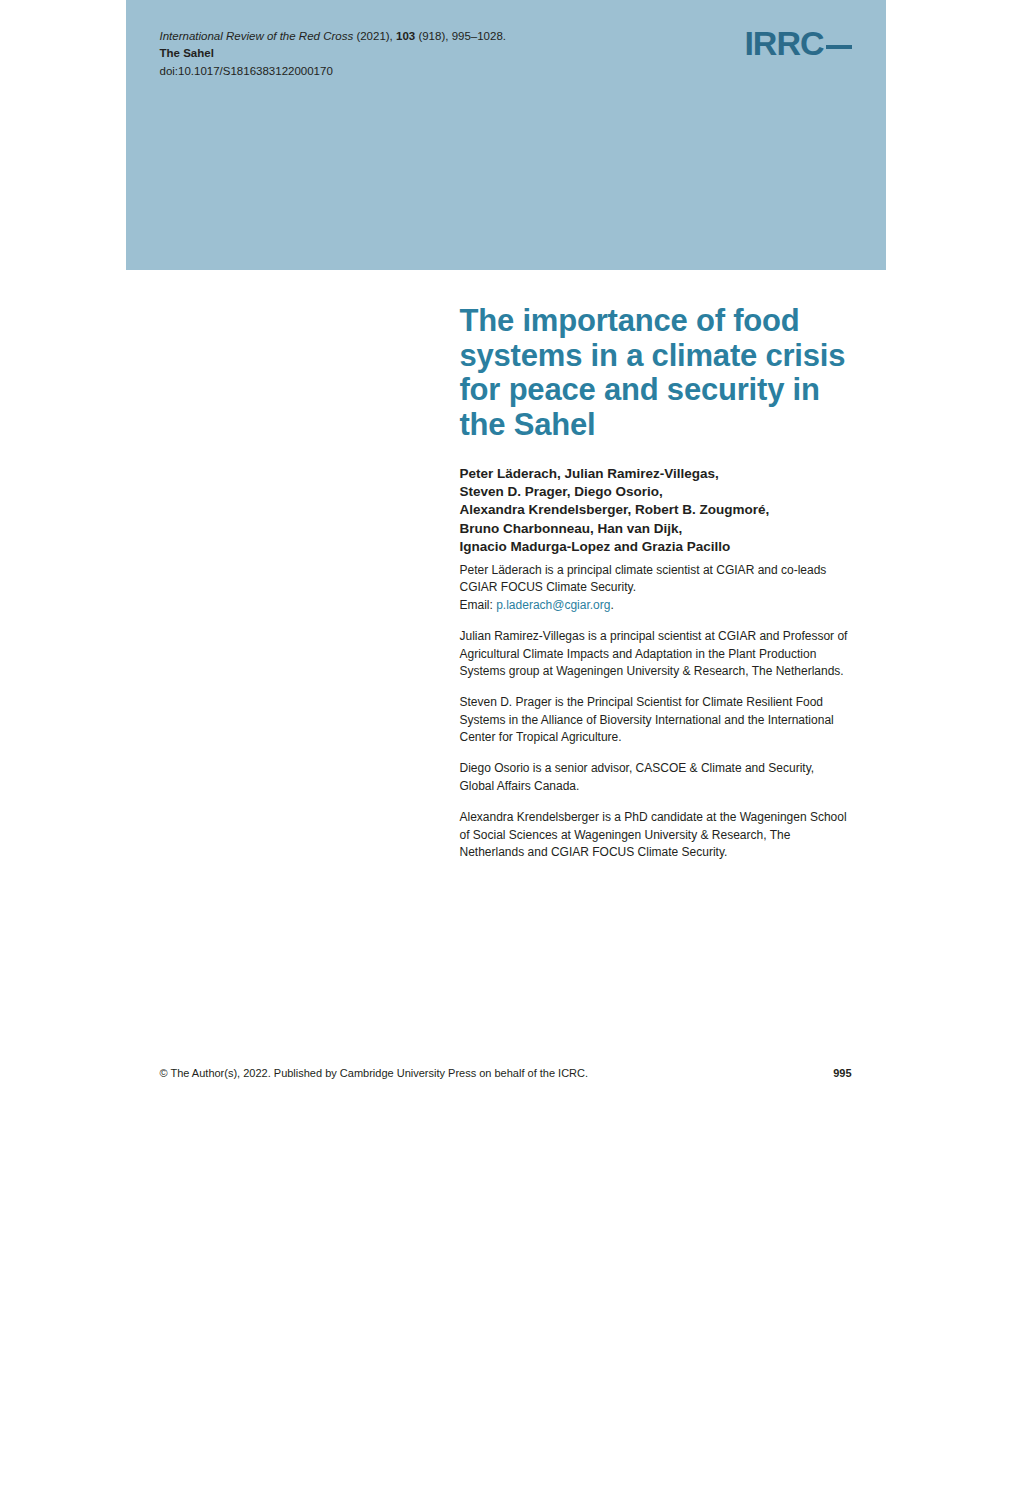International Review of the Red Cross (2021), 103 (918), 995–1028.
The Sahel doi:10.1017/S1816383122000170
IR RC
The importance of food systems in a climate crisis for peace and security in the Sahel
Peter Läderach, Julian Ramirez-Villegas,
Steven D. Prager, Diego Osorio,
Alexandra Krendelsberger, Robert B. Zougmoré,
Bruno Charbonneau, Han van Dijk,
Ignacio Madurga-Lopez and Grazia Pacillo
Peter Läderach is a principal climate scientist at CGIAR and co-leads CGIAR FOCUS Climate Security.
Email: p.laderach@cgiar.org.
Julian Ramirez-Villegas is a principal scientist at CGIAR and Professor of Agricultural Climate Impacts and Adaptation in the Plant Production Systems group at Wageningen University & Research, The Netherlands.
Steven D. Prager is the Principal Scientist for Climate Resilient Food Systems in the Alliance of Bioversity International and the International Center for Tropical Agriculture.
Diego Osorio is a senior advisor, CASCOE & Climate and Security, Global Affairs Canada.
Alexandra Krendelsberger is a PhD candidate at the Wageningen School of Social Sciences at Wageningen University & Research, The Netherlands and CGIAR FOCUS Climate Security.
© The Author(s), 2022. Published by Cambridge University Press on behalf of the ICRC. 995